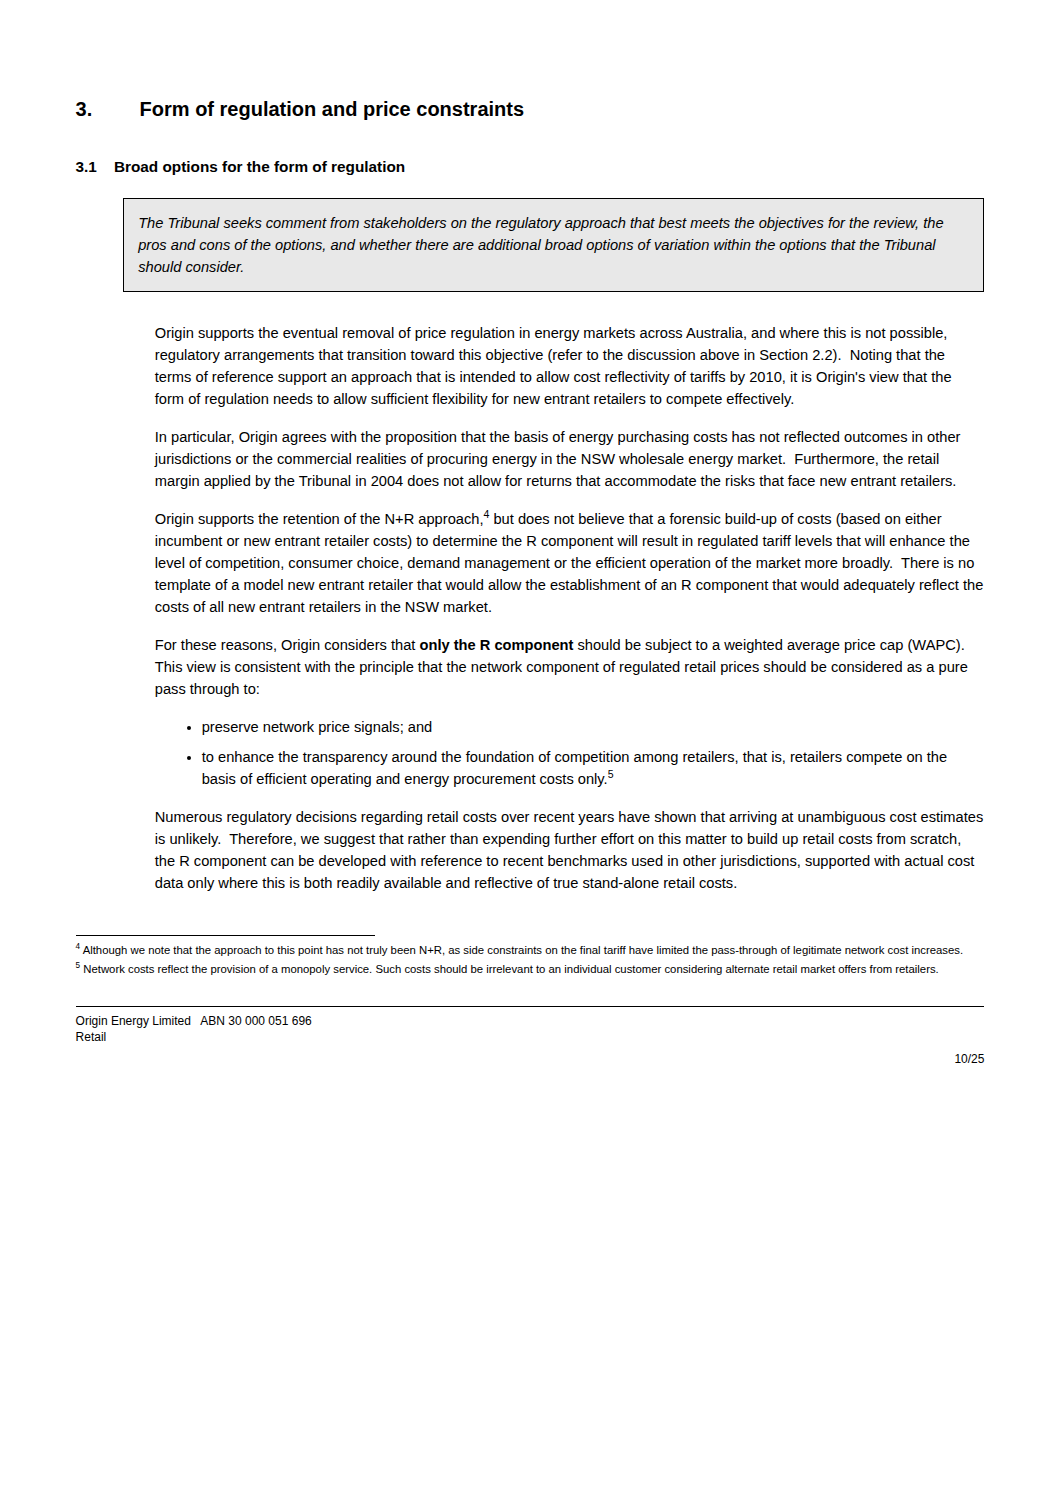3. Form of regulation and price constraints
3.1 Broad options for the form of regulation
The Tribunal seeks comment from stakeholders on the regulatory approach that best meets the objectives for the review, the pros and cons of the options, and whether there are additional broad options of variation within the options that the Tribunal should consider.
Origin supports the eventual removal of price regulation in energy markets across Australia, and where this is not possible, regulatory arrangements that transition toward this objective (refer to the discussion above in Section 2.2). Noting that the terms of reference support an approach that is intended to allow cost reflectivity of tariffs by 2010, it is Origin's view that the form of regulation needs to allow sufficient flexibility for new entrant retailers to compete effectively.
In particular, Origin agrees with the proposition that the basis of energy purchasing costs has not reflected outcomes in other jurisdictions or the commercial realities of procuring energy in the NSW wholesale energy market. Furthermore, the retail margin applied by the Tribunal in 2004 does not allow for returns that accommodate the risks that face new entrant retailers.
Origin supports the retention of the N+R approach,4 but does not believe that a forensic build-up of costs (based on either incumbent or new entrant retailer costs) to determine the R component will result in regulated tariff levels that will enhance the level of competition, consumer choice, demand management or the efficient operation of the market more broadly. There is no template of a model new entrant retailer that would allow the establishment of an R component that would adequately reflect the costs of all new entrant retailers in the NSW market.
For these reasons, Origin considers that only the R component should be subject to a weighted average price cap (WAPC). This view is consistent with the principle that the network component of regulated retail prices should be considered as a pure pass through to:
preserve network price signals; and
to enhance the transparency around the foundation of competition among retailers, that is, retailers compete on the basis of efficient operating and energy procurement costs only.5
Numerous regulatory decisions regarding retail costs over recent years have shown that arriving at unambiguous cost estimates is unlikely. Therefore, we suggest that rather than expending further effort on this matter to build up retail costs from scratch, the R component can be developed with reference to recent benchmarks used in other jurisdictions, supported with actual cost data only where this is both readily available and reflective of true stand-alone retail costs.
4 Although we note that the approach to this point has not truly been N+R, as side constraints on the final tariff have limited the pass-through of legitimate network cost increases.
5 Network costs reflect the provision of a monopoly service. Such costs should be irrelevant to an individual customer considering alternate retail market offers from retailers.
Origin Energy Limited ABN 30 000 051 696
Retail
10/25